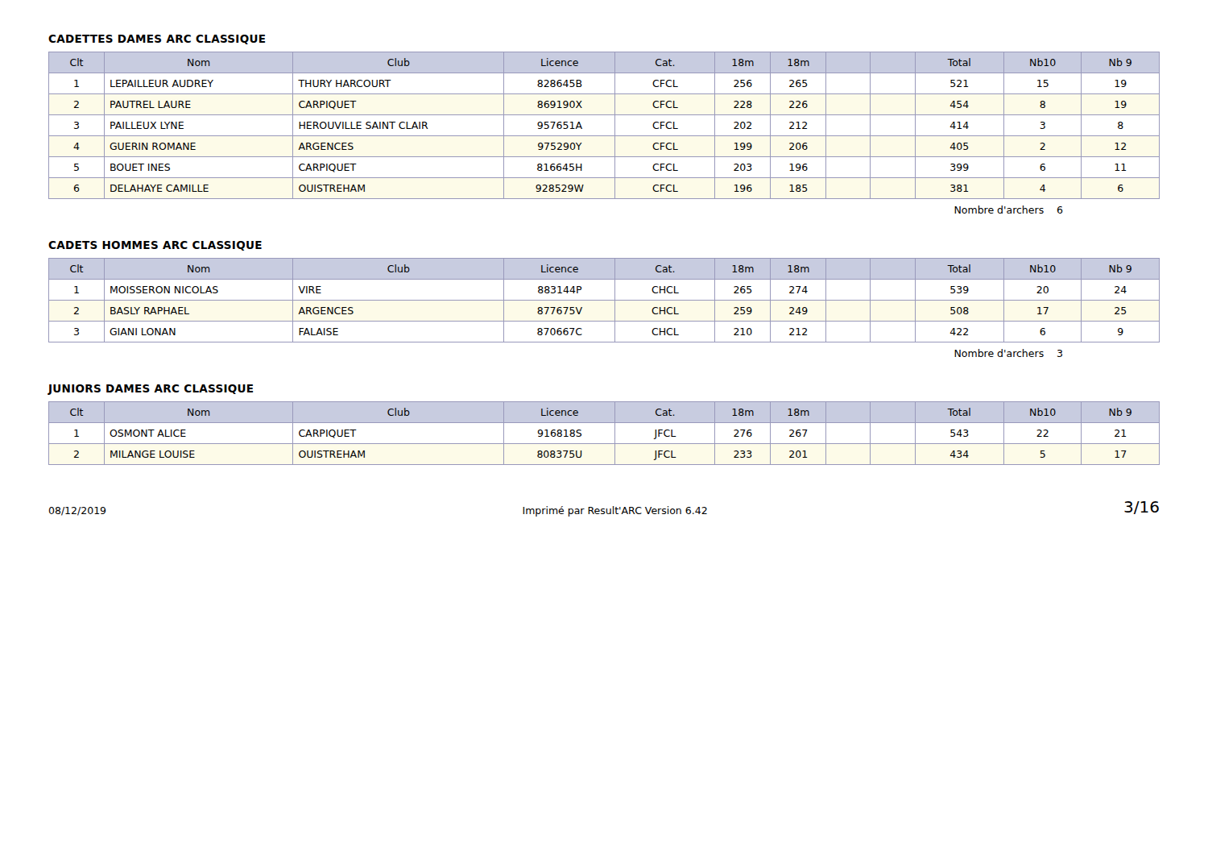CADETTES DAMES ARC CLASSIQUE
| Clt | Nom | Club | Licence | Cat. | 18m | 18m | | | Total | Nb10 | Nb 9 |
| --- | --- | --- | --- | --- | --- | --- | --- | --- | --- | --- | --- |
| 1 | LEPAILLEUR AUDREY | THURY HARCOURT | 828645B | CFCL | 256 | 265 | | | 521 | 15 | 19 |
| 2 | PAUTREL LAURE | CARPIQUET | 869190X | CFCL | 228 | 226 | | | 454 | 8 | 19 |
| 3 | PAILLEUX LYNE | HEROUVILLE SAINT CLAIR | 957651A | CFCL | 202 | 212 | | | 414 | 3 | 8 |
| 4 | GUERIN ROMANE | ARGENCES | 975290Y | CFCL | 199 | 206 | | | 405 | 2 | 12 |
| 5 | BOUET INES | CARPIQUET | 816645H | CFCL | 203 | 196 | | | 399 | 6 | 11 |
| 6 | DELAHAYE CAMILLE | OUISTREHAM | 928529W | CFCL | 196 | 185 | | | 381 | 4 | 6 |
Nombre d'archers 6
CADETS HOMMES ARC CLASSIQUE
| Clt | Nom | Club | Licence | Cat. | 18m | 18m | | | Total | Nb10 | Nb 9 |
| --- | --- | --- | --- | --- | --- | --- | --- | --- | --- | --- | --- |
| 1 | MOISSERON NICOLAS | VIRE | 883144P | CHCL | 265 | 274 | | | 539 | 20 | 24 |
| 2 | BASLY RAPHAEL | ARGENCES | 877675V | CHCL | 259 | 249 | | | 508 | 17 | 25 |
| 3 | GIANI LONAN | FALAISE | 870667C | CHCL | 210 | 212 | | | 422 | 6 | 9 |
Nombre d'archers 3
JUNIORS DAMES ARC CLASSIQUE
| Clt | Nom | Club | Licence | Cat. | 18m | 18m | | | Total | Nb10 | Nb 9 |
| --- | --- | --- | --- | --- | --- | --- | --- | --- | --- | --- | --- |
| 1 | OSMONT ALICE | CARPIQUET | 916818S | JFCL | 276 | 267 | | | 543 | 22 | 21 |
| 2 | MILANGE LOUISE | OUISTREHAM | 808375U | JFCL | 233 | 201 | | | 434 | 5 | 17 |
08/12/2019
Imprimé par Result'ARC Version 6.42
3/16